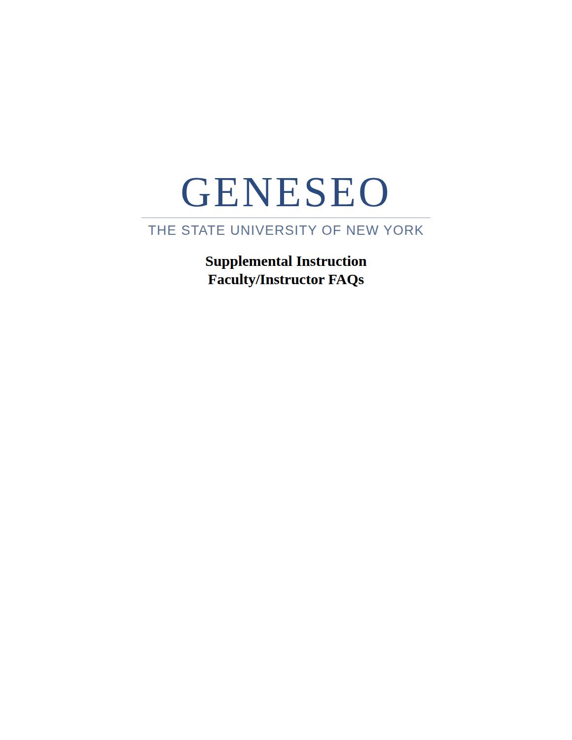GENESEO
THE STATE UNIVERSITY OF NEW YORK
Supplemental Instruction Faculty/Instructor FAQs